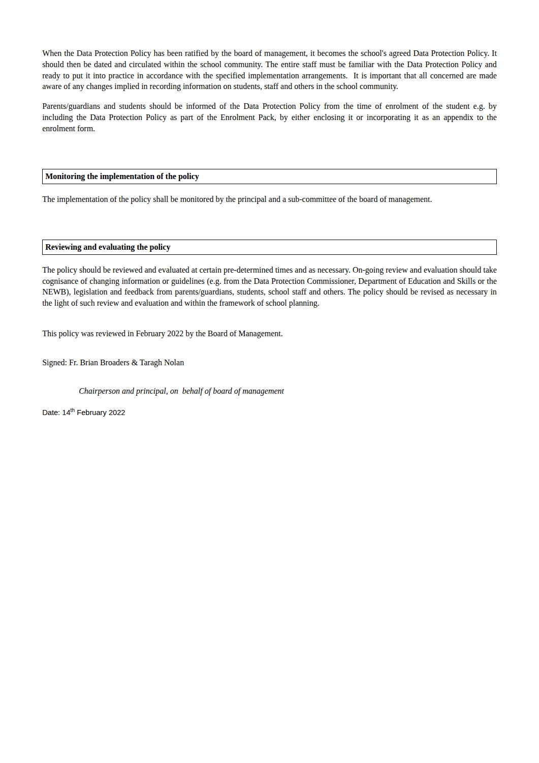When the Data Protection Policy has been ratified by the board of management, it becomes the school's agreed Data Protection Policy. It should then be dated and circulated within the school community. The entire staff must be familiar with the Data Protection Policy and ready to put it into practice in accordance with the specified implementation arrangements. It is important that all concerned are made aware of any changes implied in recording information on students, staff and others in the school community.
Parents/guardians and students should be informed of the Data Protection Policy from the time of enrolment of the student e.g. by including the Data Protection Policy as part of the Enrolment Pack, by either enclosing it or incorporating it as an appendix to the enrolment form.
Monitoring the implementation of the policy
The implementation of the policy shall be monitored by the principal and a sub-committee of the board of management.
Reviewing and evaluating the policy
The policy should be reviewed and evaluated at certain pre-determined times and as necessary. On-going review and evaluation should take cognisance of changing information or guidelines (e.g. from the Data Protection Commissioner, Department of Education and Skills or the NEWB), legislation and feedback from parents/guardians, students, school staff and others. The policy should be revised as necessary in the light of such review and evaluation and within the framework of school planning.
This policy was reviewed in February 2022 by the Board of Management.
Signed: Fr. Brian Broaders & Taragh Nolan
Chairperson and principal, on behalf of board of management
Date: 14th February 2022